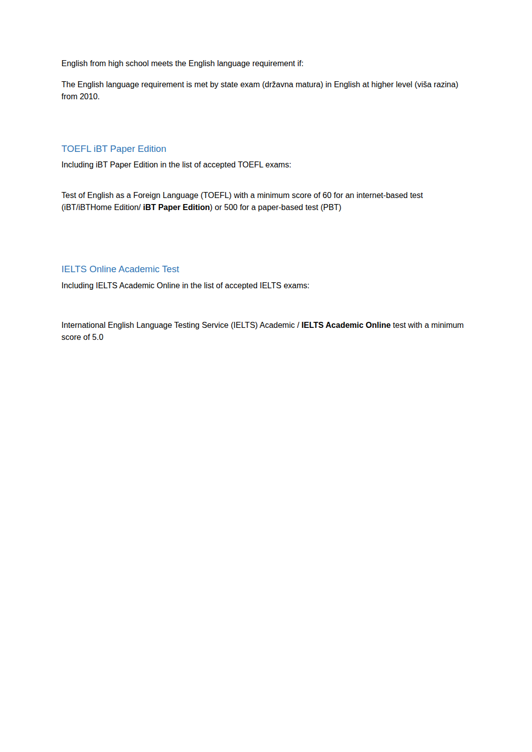English from high school meets the English language requirement if:
The English language requirement is met by state exam (državna matura) in English at higher level (viša razina) from 2010.
TOEFL iBT Paper Edition
Including iBT Paper Edition in the list of accepted TOEFL exams:
Test of English as a Foreign Language (TOEFL) with a minimum score of 60 for an internet-based test (iBT/iBTHome Edition/ iBT Paper Edition) or 500 for a paper-based test (PBT)
IELTS Online Academic Test
Including IELTS Academic Online in the list of accepted IELTS exams:
International English Language Testing Service (IELTS) Academic / IELTS Academic Online test with a minimum score of 5.0